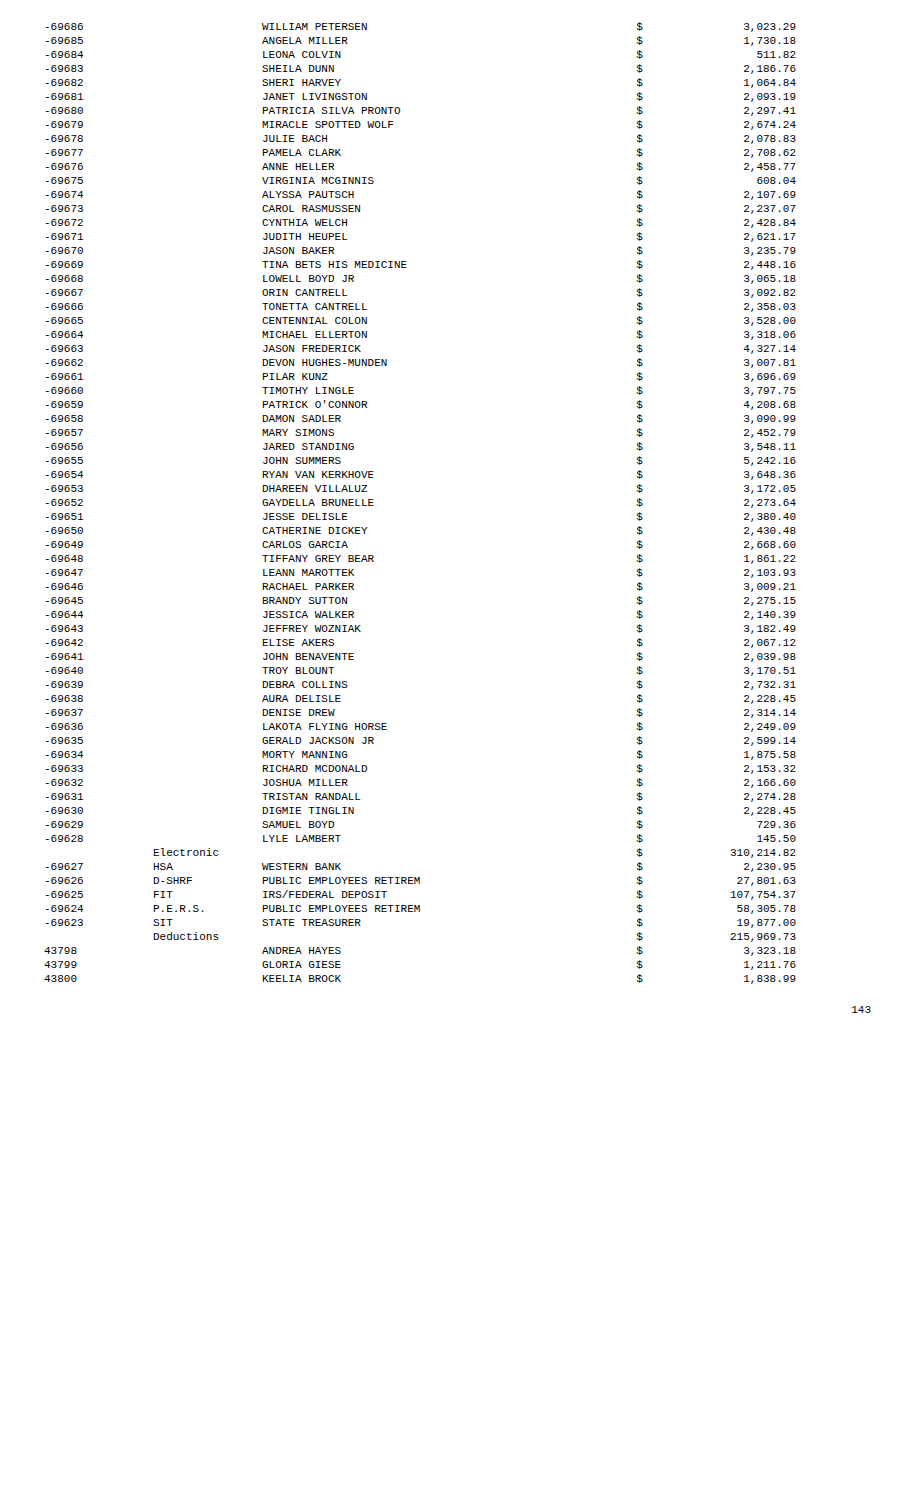| -69686 | | WILLIAM PETERSEN | $ | 3,023.29 |
| -69685 | | ANGELA MILLER | $ | 1,730.18 |
| -69684 | | LEONA COLVIN | $ | 511.82 |
| -69683 | | SHEILA DUNN | $ | 2,186.76 |
| -69682 | | SHERI HARVEY | $ | 1,064.84 |
| -69681 | | JANET LIVINGSTON | $ | 2,093.19 |
| -69680 | | PATRICIA SILVA PRONTO | $ | 2,297.41 |
| -69679 | | MIRACLE SPOTTED WOLF | $ | 2,674.24 |
| -69678 | | JULIE BACH | $ | 2,078.83 |
| -69677 | | PAMELA CLARK | $ | 2,708.62 |
| -69676 | | ANNE HELLER | $ | 2,458.77 |
| -69675 | | VIRGINIA MCGINNIS | $ | 608.04 |
| -69674 | | ALYSSA PAUTSCH | $ | 2,107.69 |
| -69673 | | CAROL RASMUSSEN | $ | 2,237.07 |
| -69672 | | CYNTHIA WELCH | $ | 2,428.84 |
| -69671 | | JUDITH HEUPEL | $ | 2,621.17 |
| -69670 | | JASON BAKER | $ | 3,235.79 |
| -69669 | | TINA BETS HIS MEDICINE | $ | 2,448.16 |
| -69668 | | LOWELL BOYD JR | $ | 3,065.18 |
| -69667 | | ORIN CANTRELL | $ | 3,092.82 |
| -69666 | | TONETTA CANTRELL | $ | 2,358.03 |
| -69665 | | CENTENNIAL COLON | $ | 3,528.00 |
| -69664 | | MICHAEL ELLERTON | $ | 3,318.06 |
| -69663 | | JASON FREDERICK | $ | 4,327.14 |
| -69662 | | DEVON HUGHES-MUNDEN | $ | 3,007.81 |
| -69661 | | PILAR KUNZ | $ | 3,696.69 |
| -69660 | | TIMOTHY LINGLE | $ | 3,797.75 |
| -69659 | | PATRICK O'CONNOR | $ | 4,208.68 |
| -69658 | | DAMON SADLER | $ | 3,090.99 |
| -69657 | | MARY SIMONS | $ | 2,452.79 |
| -69656 | | JARED STANDING | $ | 3,548.11 |
| -69655 | | JOHN SUMMERS | $ | 5,242.16 |
| -69654 | | RYAN VAN KERKHOVE | $ | 3,648.36 |
| -69653 | | DHAREEN VILLALUZ | $ | 3,172.05 |
| -69652 | | GAYDELLA BRUNELLE | $ | 2,273.64 |
| -69651 | | JESSE DELISLE | $ | 2,380.40 |
| -69650 | | CATHERINE DICKEY | $ | 2,430.48 |
| -69649 | | CARLOS GARCIA | $ | 2,668.60 |
| -69648 | | TIFFANY GREY BEAR | $ | 1,861.22 |
| -69647 | | LEANN MAROTTEK | $ | 2,103.93 |
| -69646 | | RACHAEL PARKER | $ | 3,009.21 |
| -69645 | | BRANDY SUTTON | $ | 2,275.15 |
| -69644 | | JESSICA WALKER | $ | 2,140.39 |
| -69643 | | JEFFREY WOZNIAK | $ | 3,182.49 |
| -69642 | | ELISE AKERS | $ | 2,067.12 |
| -69641 | | JOHN BENAVENTE | $ | 2,039.98 |
| -69640 | | TROY BLOUNT | $ | 3,170.51 |
| -69639 | | DEBRA COLLINS | $ | 2,732.31 |
| -69638 | | AURA DELISLE | $ | 2,228.45 |
| -69637 | | DENISE DREW | $ | 2,314.14 |
| -69636 | | LAKOTA FLYING HORSE | $ | 2,249.09 |
| -69635 | | GERALD JACKSON JR | $ | 2,599.14 |
| -69634 | | MORTY MANNING | $ | 1,875.58 |
| -69633 | | RICHARD MCDONALD | $ | 2,153.32 |
| -69632 | | JOSHUA MILLER | $ | 2,166.60 |
| -69631 | | TRISTAN RANDALL | $ | 2,274.28 |
| -69630 | | DIGMIE TINGLIN | $ | 2,228.45 |
| -69629 | | SAMUEL BOYD | $ | 729.36 |
| -69628 | | LYLE LAMBERT | $ | 145.50 |
| | Electronic | $ | 310,214.82 |
| -69627 | HSA | WESTERN BANK | $ | 2,230.95 |
| -69626 | D-SHRF | PUBLIC EMPLOYEES RETIREM | $ | 27,801.63 |
| -69625 | FIT | IRS/FEDERAL DEPOSIT | $ | 107,754.37 |
| -69624 | P.E.R.S. | PUBLIC EMPLOYEES RETIREM | $ | 58,305.78 |
| -69623 | SIT | STATE TREASURER | $ | 19,877.00 |
| | Deductions | $ | 215,969.73 |
| 43798 | | ANDREA HAYES | $ | 3,323.18 |
| 43799 | | GLORIA GIESE | $ | 1,211.76 |
| 43800 | | KEELIA BROCK | $ | 1,838.99 |
143